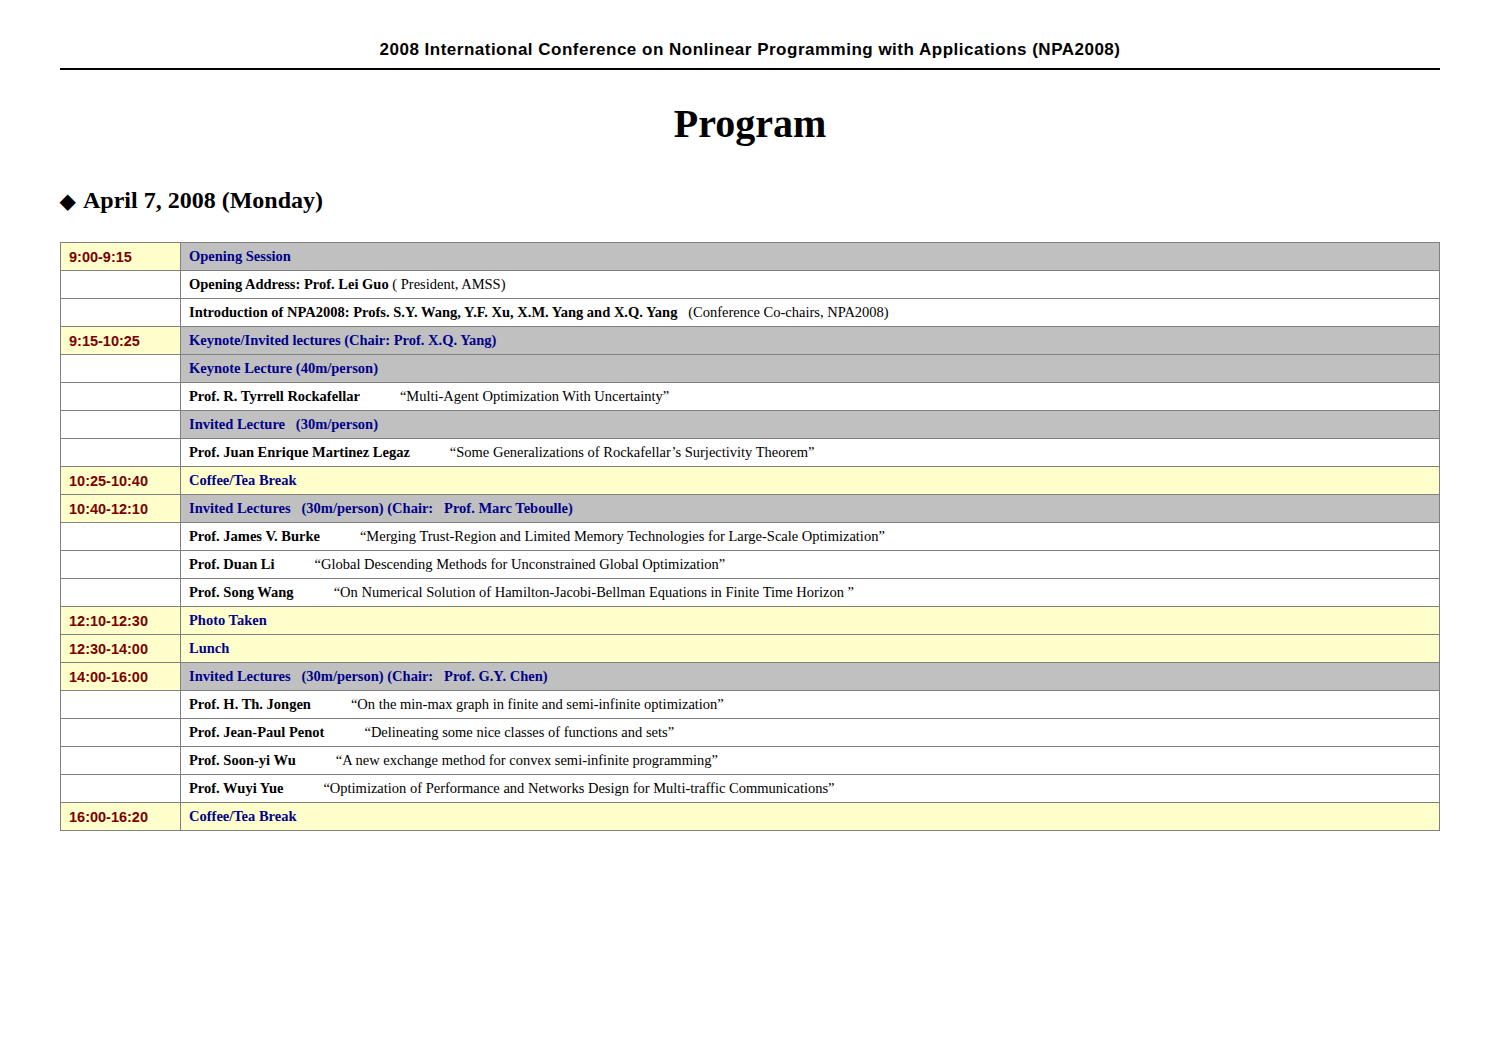2008 International Conference on Nonlinear Programming with Applications (NPA2008)
Program
◆April 7, 2008 (Monday)
| 9:00-9:15 | Opening Session |
| | Opening Address: Prof. Lei Guo ( President, AMSS) |
| | Introduction of NPA2008: Profs. S.Y. Wang, Y.F. Xu, X.M. Yang and X.Q. Yang (Conference Co-chairs, NPA2008) |
| 9:15-10:25 | Keynote/Invited lectures (Chair: Prof. X.Q. Yang) |
| | Keynote Lecture (40m/person) |
| | Prof. R. Tyrrell Rockafellar “Multi-Agent Optimization With Uncertainty” |
| | Invited Lecture (30m/person) |
| | Prof. Juan Enrique Martinez Legaz “Some Generalizations of Rockafellar’s Surjectivity Theorem” |
| 10:25-10:40 | Coffee/Tea Break |
| 10:40-12:10 | Invited Lectures (30m/person) (Chair: Prof. Marc Teboulle) |
| | Prof. James V. Burke “Merging Trust-Region and Limited Memory Technologies for Large-Scale Optimization” |
| | Prof. Duan Li “Global Descending Methods for Unconstrained Global Optimization” |
| | Prof. Song Wang “On Numerical Solution of Hamilton-Jacobi-Bellman Equations in Finite Time Horizon ” |
| 12:10-12:30 | Photo Taken |
| 12:30-14:00 | Lunch |
| 14:00-16:00 | Invited Lectures (30m/person) (Chair: Prof. G.Y. Chen) |
| | Prof. H. Th. Jongen “On the min-max graph in finite and semi-infinite optimization” |
| | Prof. Jean-Paul Penot “Delineating some nice classes of functions and sets” |
| | Prof. Soon-yi Wu “A new exchange method for convex semi-infinite programming” |
| | Prof. Wuyi Yue “Optimization of Performance and Networks Design for Multi-traffic Communications” |
| 16:00-16:20 | Coffee/Tea Break |